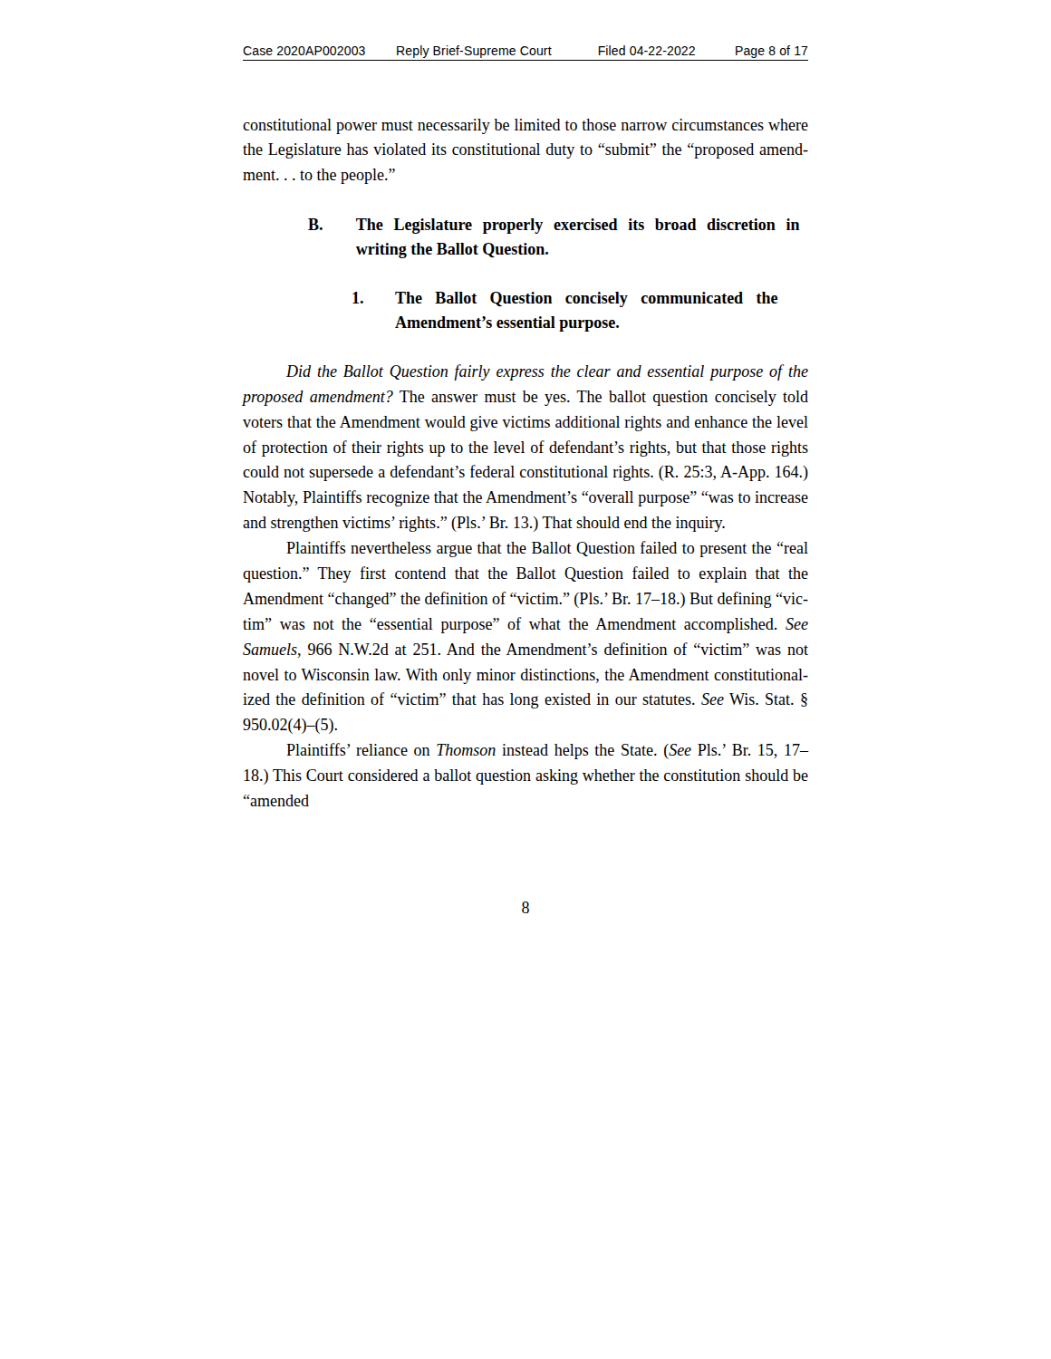Case 2020AP002003 Reply Brief-Supreme Court Filed 04-22-2022 Page 8 of 17
constitutional power must necessarily be limited to those narrow circumstances where the Legislature has violated its constitutional duty to “submit” the “proposed amendment. . . to the people.”
B.
The Legislature properly exercised its broad discretion in writing the Ballot Question.
1.
The Ballot Question concisely communicated the Amendment’s essential purpose.
Did the Ballot Question fairly express the clear and essential purpose of the proposed amendment? The answer must be yes. The ballot question concisely told voters that the Amendment would give victims additional rights and enhance the level of protection of their rights up to the level of defendant’s rights, but that those rights could not supersede a defendant’s federal constitutional rights. (R. 25:3, A-App. 164.) Notably, Plaintiffs recognize that the Amendment’s “overall purpose” “was to increase and strengthen victims’ rights.” (Pls.’ Br. 13.) That should end the inquiry.
Plaintiffs nevertheless argue that the Ballot Question failed to present the “real question.” They first contend that the Ballot Question failed to explain that the Amendment “changed” the definition of “victim.” (Pls.’ Br. 17–18.) But defining “victim” was not the “essential purpose” of what the Amendment accomplished. See Samuels, 966 N.W.2d at 251. And the Amendment’s definition of “victim” was not novel to Wisconsin law. With only minor distinctions, the Amendment constitutionalized the definition of “victim” that has long existed in our statutes. See Wis. Stat. § 950.02(4)–(5).
Plaintiffs’ reliance on Thomson instead helps the State. (See Pls.’ Br. 15, 17–18.) This Court considered a ballot question asking whether the constitution should be “amended
8